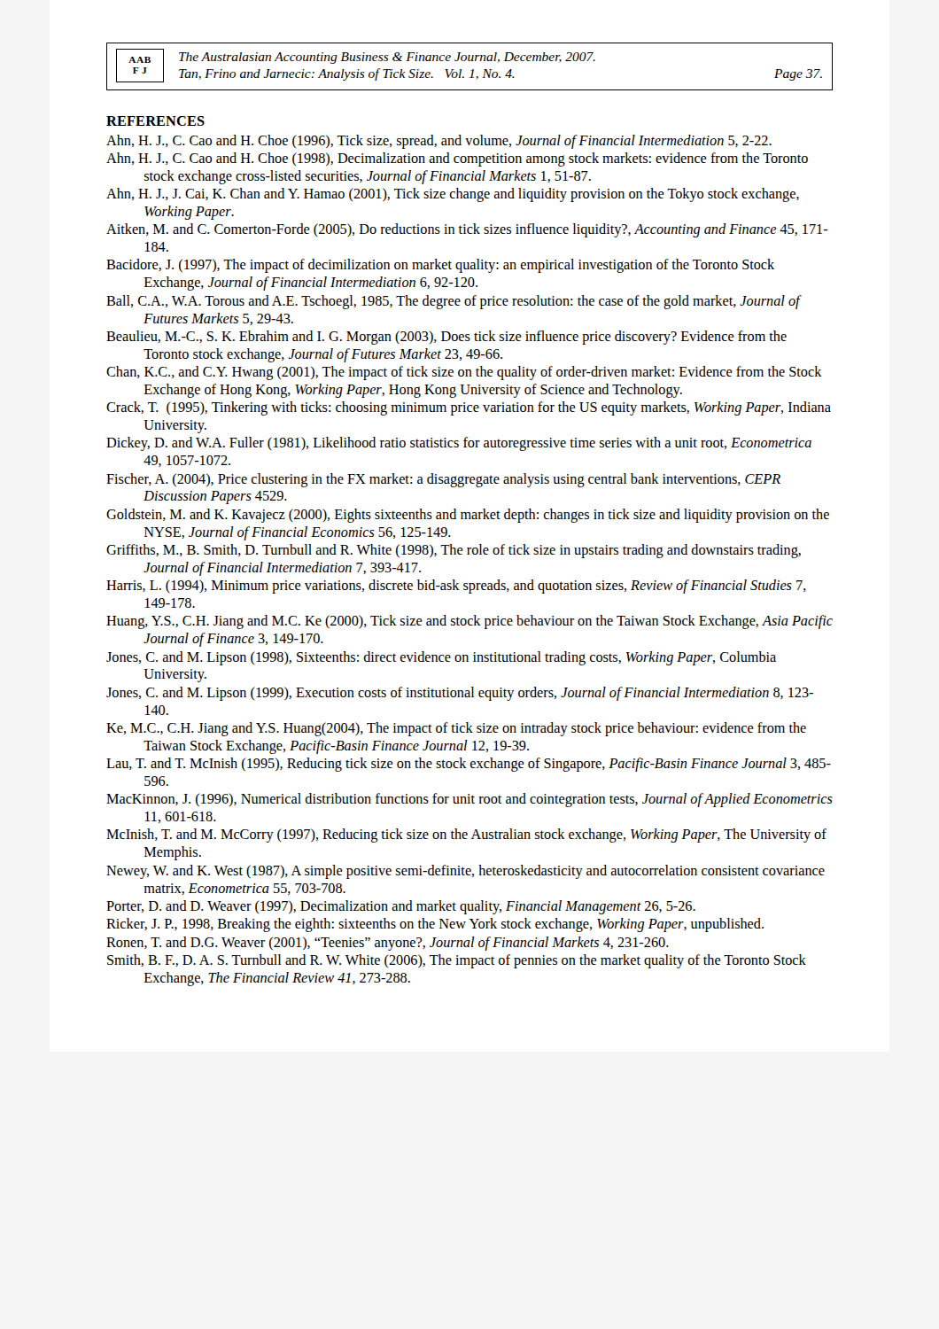AAB F J
The Australasian Accounting Business & Finance Journal, December, 2007.
Tan, Frino and Jarnecic: Analysis of Tick Size. Vol. 1, No. 4. Page 37.
REFERENCES
Ahn, H. J., C. Cao and H. Choe (1996), Tick size, spread, and volume, Journal of Financial Intermediation 5, 2-22.
Ahn, H. J., C. Cao and H. Choe (1998), Decimalization and competition among stock markets: evidence from the Toronto stock exchange cross-listed securities, Journal of Financial Markets 1, 51-87.
Ahn, H. J., J. Cai, K. Chan and Y. Hamao (2001), Tick size change and liquidity provision on the Tokyo stock exchange, Working Paper.
Aitken, M. and C. Comerton-Forde (2005), Do reductions in tick sizes influence liquidity?, Accounting and Finance 45, 171-184.
Bacidore, J. (1997), The impact of decimilization on market quality: an empirical investigation of the Toronto Stock Exchange, Journal of Financial Intermediation 6, 92-120.
Ball, C.A., W.A. Torous and A.E. Tschoegl, 1985, The degree of price resolution: the case of the gold market, Journal of Futures Markets 5, 29-43.
Beaulieu, M.-C., S. K. Ebrahim and I. G. Morgan (2003), Does tick size influence price discovery? Evidence from the Toronto stock exchange, Journal of Futures Market 23, 49-66.
Chan, K.C., and C.Y. Hwang (2001), The impact of tick size on the quality of order-driven market: Evidence from the Stock Exchange of Hong Kong, Working Paper, Hong Kong University of Science and Technology.
Crack, T. (1995), Tinkering with ticks: choosing minimum price variation for the US equity markets, Working Paper, Indiana University.
Dickey, D. and W.A. Fuller (1981), Likelihood ratio statistics for autoregressive time series with a unit root, Econometrica 49, 1057-1072.
Fischer, A. (2004), Price clustering in the FX market: a disaggregate analysis using central bank interventions, CEPR Discussion Papers 4529.
Goldstein, M. and K. Kavajecz (2000), Eights sixteenths and market depth: changes in tick size and liquidity provision on the NYSE, Journal of Financial Economics 56, 125-149.
Griffiths, M., B. Smith, D. Turnbull and R. White (1998), The role of tick size in upstairs trading and downstairs trading, Journal of Financial Intermediation 7, 393-417.
Harris, L. (1994), Minimum price variations, discrete bid-ask spreads, and quotation sizes, Review of Financial Studies 7, 149-178.
Huang, Y.S., C.H. Jiang and M.C. Ke (2000), Tick size and stock price behaviour on the Taiwan Stock Exchange, Asia Pacific Journal of Finance 3, 149-170.
Jones, C. and M. Lipson (1998), Sixteenths: direct evidence on institutional trading costs, Working Paper, Columbia University.
Jones, C. and M. Lipson (1999), Execution costs of institutional equity orders, Journal of Financial Intermediation 8, 123-140.
Ke, M.C., C.H. Jiang and Y.S. Huang(2004), The impact of tick size on intraday stock price behaviour: evidence from the Taiwan Stock Exchange, Pacific-Basin Finance Journal 12, 19-39.
Lau, T. and T. McInish (1995), Reducing tick size on the stock exchange of Singapore, Pacific-Basin Finance Journal 3, 485-596.
MacKinnon, J. (1996), Numerical distribution functions for unit root and cointegration tests, Journal of Applied Econometrics 11, 601-618.
McInish, T. and M. McCorry (1997), Reducing tick size on the Australian stock exchange, Working Paper, The University of Memphis.
Newey, W. and K. West (1987), A simple positive semi-definite, heteroskedasticity and autocorrelation consistent covariance matrix, Econometrica 55, 703-708.
Porter, D. and D. Weaver (1997), Decimalization and market quality, Financial Management 26, 5-26.
Ricker, J. P., 1998, Breaking the eighth: sixteenths on the New York stock exchange, Working Paper, unpublished.
Ronen, T. and D.G. Weaver (2001), “Teenies” anyone?, Journal of Financial Markets 4, 231-260.
Smith, B. F., D. A. S. Turnbull and R. W. White (2006), The impact of pennies on the market quality of the Toronto Stock Exchange, The Financial Review 41, 273-288.